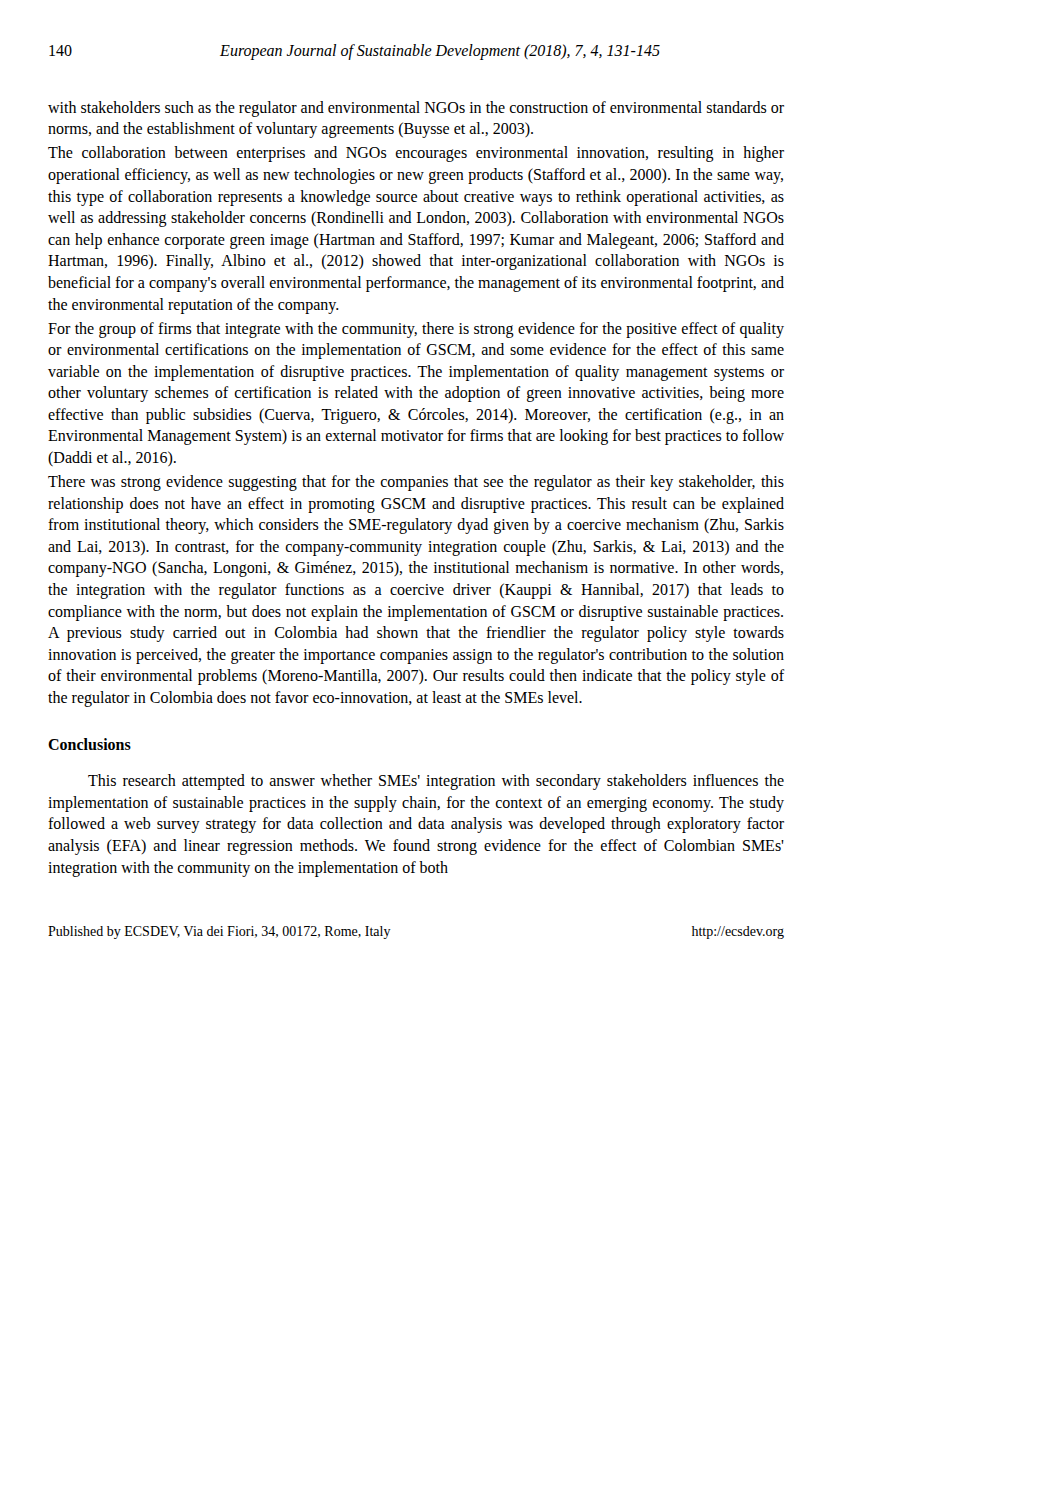140 European Journal of Sustainable Development (2018), 7, 4, 131-145
with stakeholders such as the regulator and environmental NGOs in the construction of environmental standards or norms, and the establishment of voluntary agreements (Buysse et al., 2003).
The collaboration between enterprises and NGOs encourages environmental innovation, resulting in higher operational efficiency, as well as new technologies or new green products (Stafford et al., 2000). In the same way, this type of collaboration represents a knowledge source about creative ways to rethink operational activities, as well as addressing stakeholder concerns (Rondinelli and London, 2003). Collaboration with environmental NGOs can help enhance corporate green image (Hartman and Stafford, 1997; Kumar and Malegeant, 2006; Stafford and Hartman, 1996). Finally, Albino et al., (2012) showed that inter-organizational collaboration with NGOs is beneficial for a company's overall environmental performance, the management of its environmental footprint, and the environmental reputation of the company.
For the group of firms that integrate with the community, there is strong evidence for the positive effect of quality or environmental certifications on the implementation of GSCM, and some evidence for the effect of this same variable on the implementation of disruptive practices. The implementation of quality management systems or other voluntary schemes of certification is related with the adoption of green innovative activities, being more effective than public subsidies (Cuerva, Triguero, & Córcoles, 2014). Moreover, the certification (e.g., in an Environmental Management System) is an external motivator for firms that are looking for best practices to follow (Daddi et al., 2016).
There was strong evidence suggesting that for the companies that see the regulator as their key stakeholder, this relationship does not have an effect in promoting GSCM and disruptive practices. This result can be explained from institutional theory, which considers the SME-regulatory dyad given by a coercive mechanism (Zhu, Sarkis and Lai, 2013). In contrast, for the company-community integration couple (Zhu, Sarkis, & Lai, 2013) and the company-NGO (Sancha, Longoni, & Giménez, 2015), the institutional mechanism is normative. In other words, the integration with the regulator functions as a coercive driver (Kauppi & Hannibal, 2017) that leads to compliance with the norm, but does not explain the implementation of GSCM or disruptive sustainable practices. A previous study carried out in Colombia had shown that the friendlier the regulator policy style towards innovation is perceived, the greater the importance companies assign to the regulator's contribution to the solution of their environmental problems (Moreno-Mantilla, 2007). Our results could then indicate that the policy style of the regulator in Colombia does not favor eco-innovation, at least at the SMEs level.
Conclusions
This research attempted to answer whether SMEs' integration with secondary stakeholders influences the implementation of sustainable practices in the supply chain, for the context of an emerging economy. The study followed a web survey strategy for data collection and data analysis was developed through exploratory factor analysis (EFA) and linear regression methods. We found strong evidence for the effect of Colombian SMEs' integration with the community on the implementation of both
Published by ECSDEV, Via dei Fiori, 34, 00172, Rome, Italy http://ecsdev.org